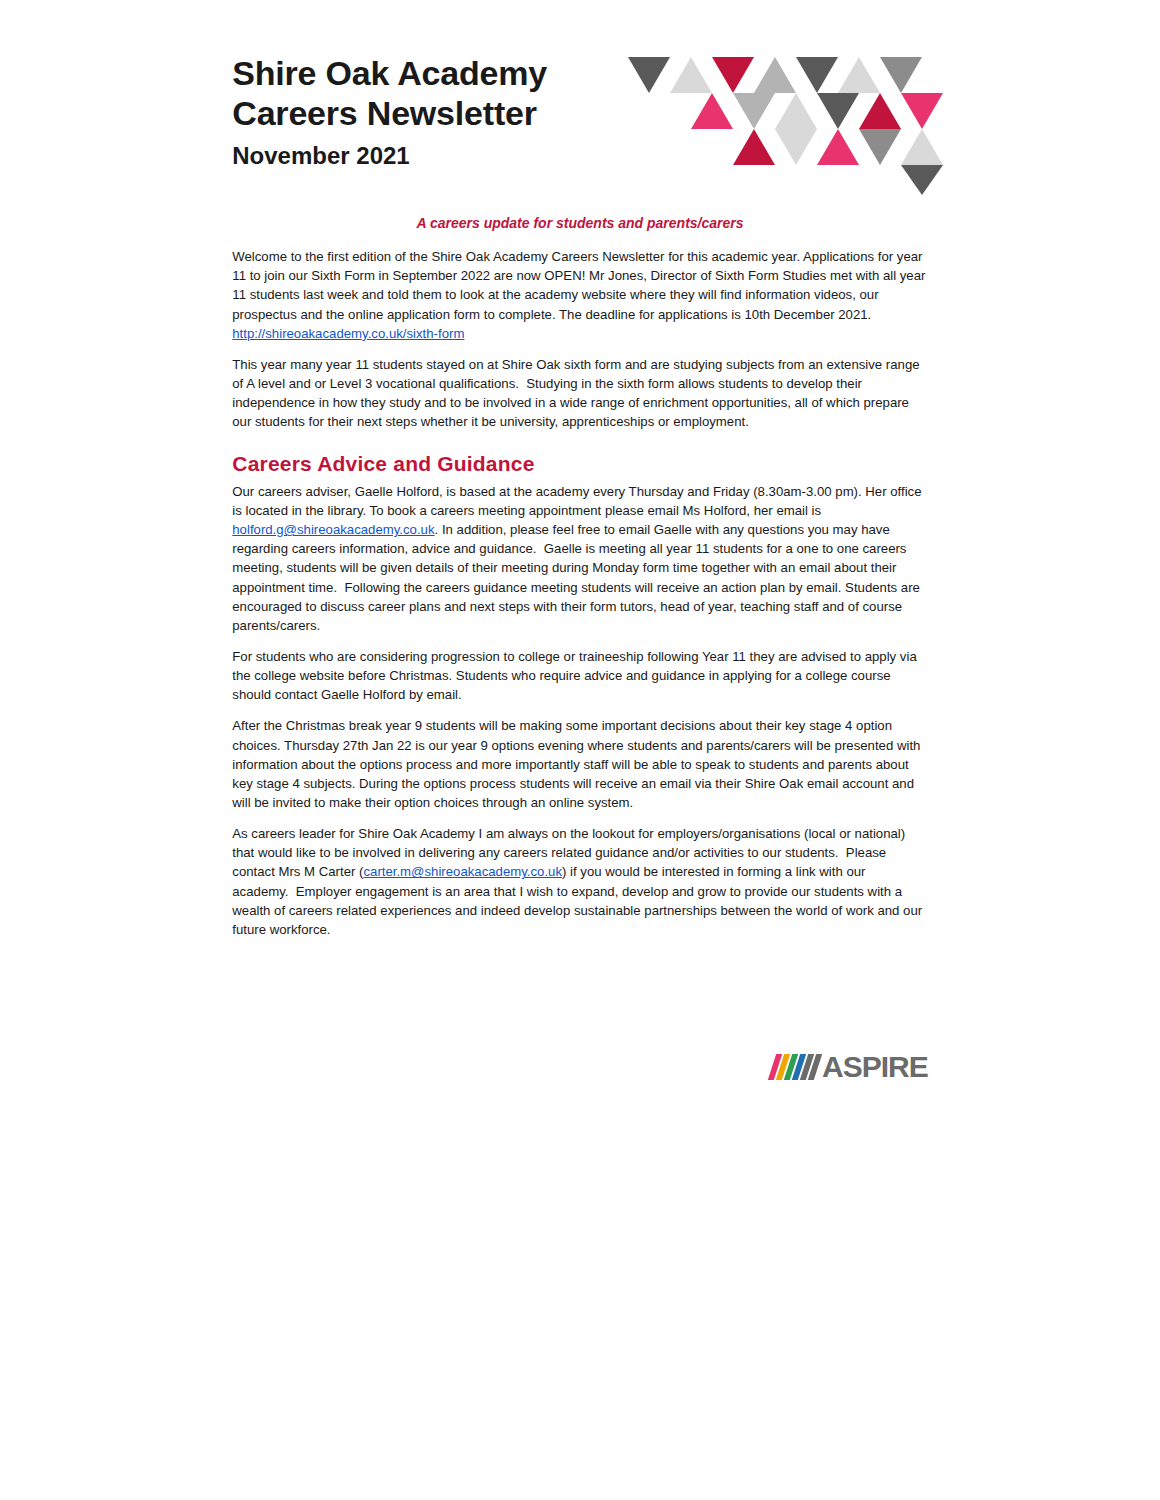Shire Oak Academy
Careers Newsletter
November 2021
A careers update for students and parents/carers
Welcome to the first edition of the Shire Oak Academy Careers Newsletter for this academic year. Applications for year 11 to join our Sixth Form in September 2022 are now OPEN! Mr Jones, Director of Sixth Form Studies met with all year 11 students last week and told them to look at the academy website where they will find information videos, our prospectus and the online application form to complete. The deadline for applications is 10th December 2021.
http://shireoakacademy.co.uk/sixth-form
This year many year 11 students stayed on at Shire Oak sixth form and are studying subjects from an extensive range of A level and or Level 3 vocational qualifications. Studying in the sixth form allows students to develop their independence in how they study and to be involved in a wide range of enrichment opportunities, all of which prepare our students for their next steps whether it be university, apprenticeships or employment.
Careers Advice and Guidance
Our careers adviser, Gaelle Holford, is based at the academy every Thursday and Friday (8.30am-3.00 pm). Her office is located in the library. To book a careers meeting appointment please email Ms Holford, her email is holford.g@shireoakacademy.co.uk. In addition, please feel free to email Gaelle with any questions you may have regarding careers information, advice and guidance. Gaelle is meeting all year 11 students for a one to one careers meeting, students will be given details of their meeting during Monday form time together with an email about their appointment time. Following the careers guidance meeting students will receive an action plan by email. Students are encouraged to discuss career plans and next steps with their form tutors, head of year, teaching staff and of course parents/carers.
For students who are considering progression to college or traineeship following Year 11 they are advised to apply via the college website before Christmas. Students who require advice and guidance in applying for a college course should contact Gaelle Holford by email.
After the Christmas break year 9 students will be making some important decisions about their key stage 4 option choices. Thursday 27th Jan 22 is our year 9 options evening where students and parents/carers will be presented with information about the options process and more importantly staff will be able to speak to students and parents about key stage 4 subjects. During the options process students will receive an email via their Shire Oak email account and will be invited to make their option choices through an online system.
As careers leader for Shire Oak Academy I am always on the lookout for employers/organisations (local or national) that would like to be involved in delivering any careers related guidance and/or activities to our students. Please contact Mrs M Carter (carter.m@shireoakacademy.co.uk) if you would be interested in forming a link with our academy. Employer engagement is an area that I wish to expand, develop and grow to provide our students with a wealth of careers related experiences and indeed develop sustainable partnerships between the world of work and our future workforce.
ASPIRE